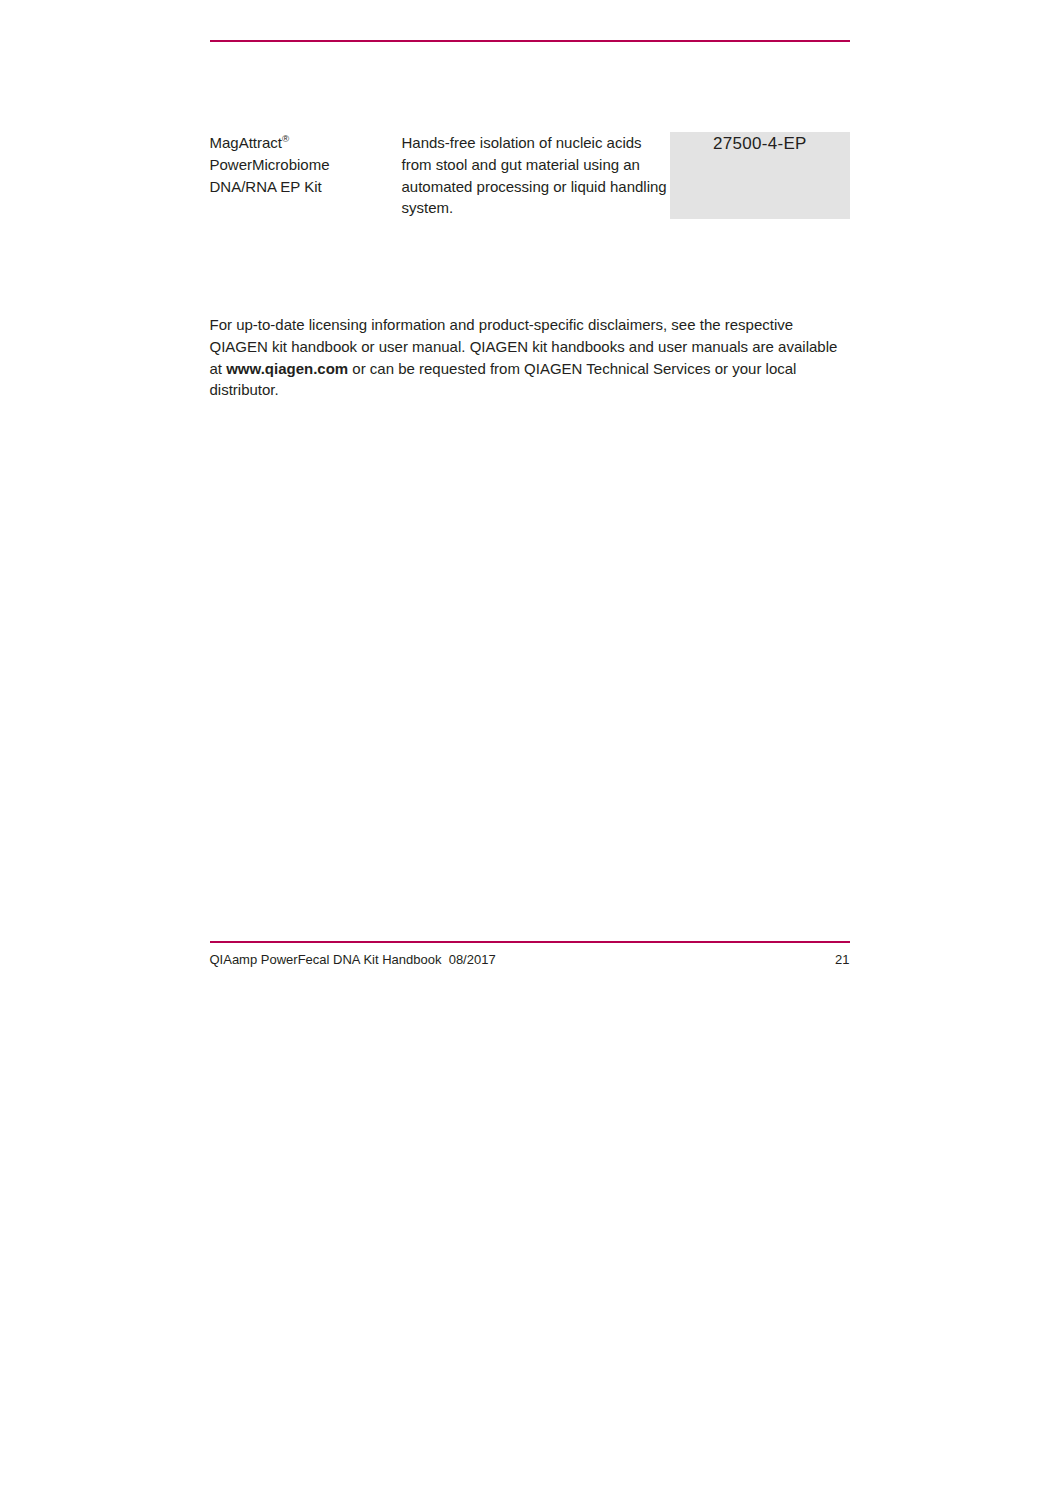| MagAttract ® PowerMicrobiome DNA/RNA EP Kit | Hands-free isolation of nucleic acids from stool and gut material using an automated processing or liquid handling system. | 27500-4-EP |
For up-to-date licensing information and product-specific disclaimers, see the respective QIAGEN kit handbook or user manual. QIAGEN kit handbooks and user manuals are available at www.qiagen.com or can be requested from QIAGEN Technical Services or your local distributor.
QIAamp PowerFecal DNA Kit Handbook 08/2017 21